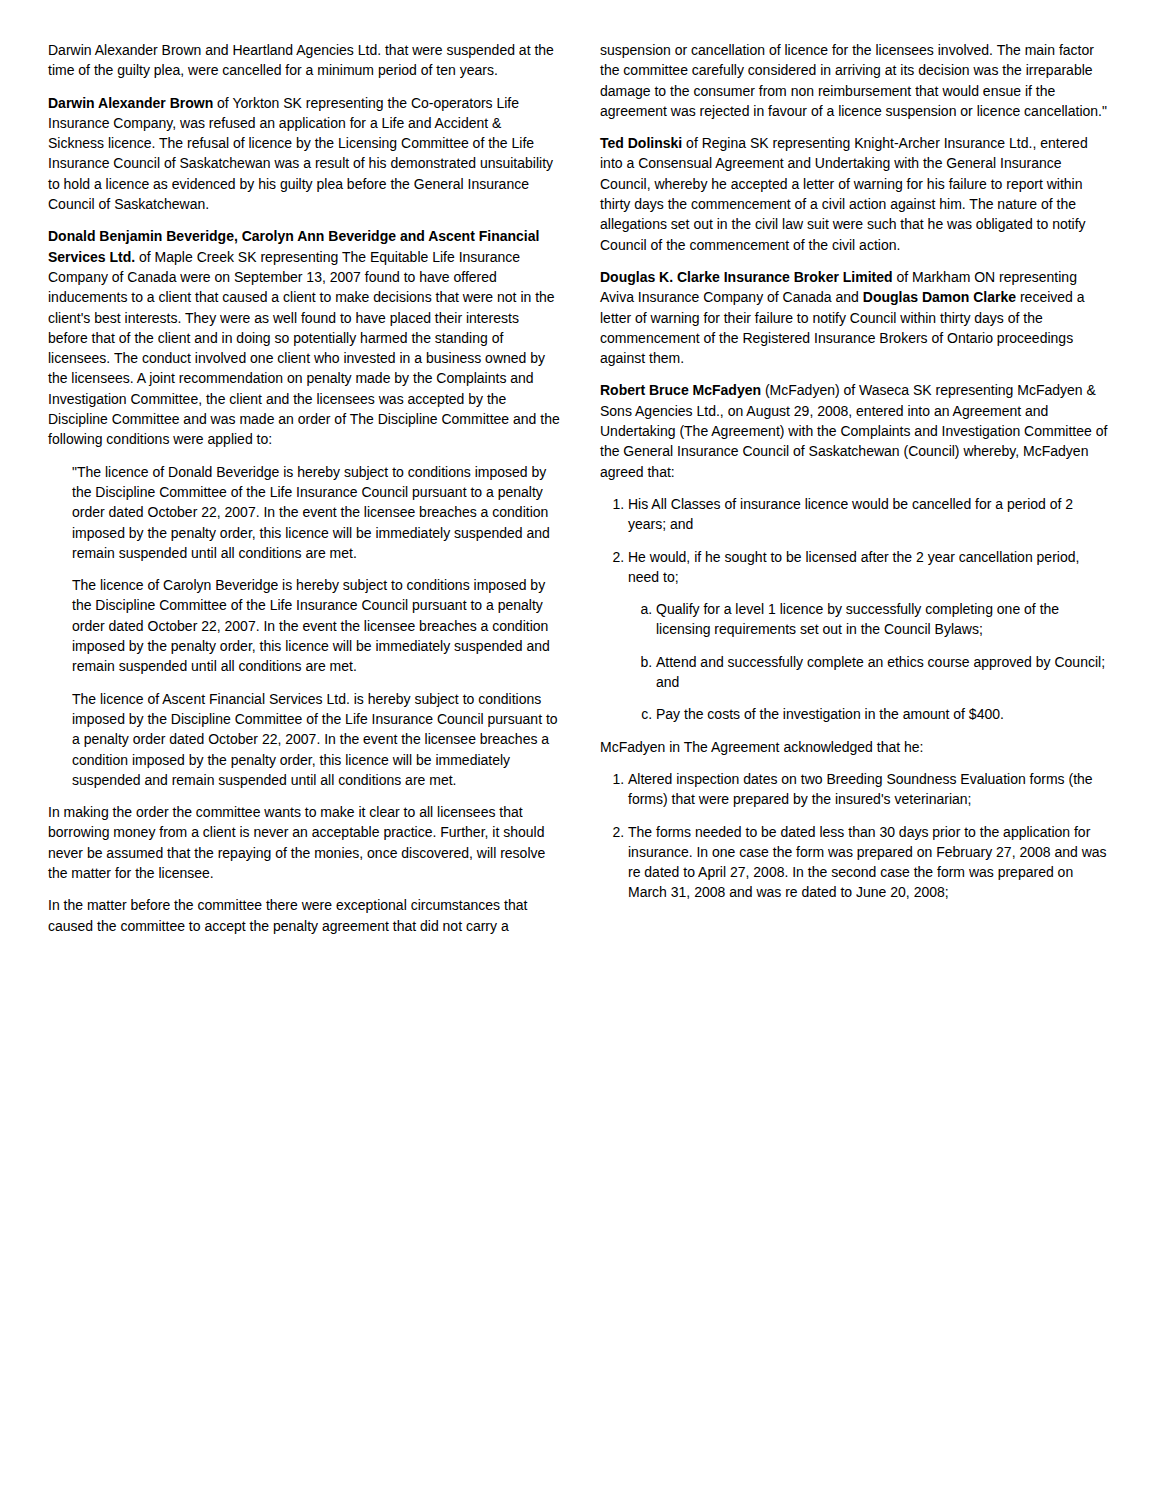Darwin Alexander Brown and Heartland Agencies Ltd. that were suspended at the time of the guilty plea, were cancelled for a minimum period of ten years.
Darwin Alexander Brown of Yorkton SK representing the Co-operators Life Insurance Company, was refused an application for a Life and Accident & Sickness licence. The refusal of licence by the Licensing Committee of the Life Insurance Council of Saskatchewan was a result of his demonstrated unsuitability to hold a licence as evidenced by his guilty plea before the General Insurance Council of Saskatchewan.
Donald Benjamin Beveridge, Carolyn Ann Beveridge and Ascent Financial Services Ltd. of Maple Creek SK representing The Equitable Life Insurance Company of Canada were on September 13, 2007 found to have offered inducements to a client that caused a client to make decisions that were not in the client's best interests. They were as well found to have placed their interests before that of the client and in doing so potentially harmed the standing of licensees. The conduct involved one client who invested in a business owned by the licensees. A joint recommendation on penalty made by the Complaints and Investigation Committee, the client and the licensees was accepted by the Discipline Committee and was made an order of The Discipline Committee and the following conditions were applied to:
"The licence of Donald Beveridge is hereby subject to conditions imposed by the Discipline Committee of the Life Insurance Council pursuant to a penalty order dated October 22, 2007. In the event the licensee breaches a condition imposed by the penalty order, this licence will be immediately suspended and remain suspended until all conditions are met.
The licence of Carolyn Beveridge is hereby subject to conditions imposed by the Discipline Committee of the Life Insurance Council pursuant to a penalty order dated October 22, 2007. In the event the licensee breaches a condition imposed by the penalty order, this licence will be immediately suspended and remain suspended until all conditions are met.
The licence of Ascent Financial Services Ltd. is hereby subject to conditions imposed by the Discipline Committee of the Life Insurance Council pursuant to a penalty order dated October 22, 2007. In the event the licensee breaches a condition imposed by the penalty order, this licence will be immediately suspended and remain suspended until all conditions are met.
In making the order the committee wants to make it clear to all licensees that borrowing money from a client is never an acceptable practice. Further, it should never be assumed that the repaying of the monies, once discovered, will resolve the matter for the licensee.
In the matter before the committee there were exceptional circumstances that caused the committee to accept the penalty agreement that did not carry a suspension or cancellation of licence for the licensees involved. The main factor the committee carefully considered in arriving at its decision was the irreparable damage to the consumer from non reimbursement that would ensue if the agreement was rejected in favour of a licence suspension or licence cancellation."
Ted Dolinski of Regina SK representing Knight-Archer Insurance Ltd., entered into a Consensual Agreement and Undertaking with the General Insurance Council, whereby he accepted a letter of warning for his failure to report within thirty days the commencement of a civil action against him. The nature of the allegations set out in the civil law suit were such that he was obligated to notify Council of the commencement of the civil action.
Douglas K. Clarke Insurance Broker Limited of Markham ON representing Aviva Insurance Company of Canada and Douglas Damon Clarke received a letter of warning for their failure to notify Council within thirty days of the commencement of the Registered Insurance Brokers of Ontario proceedings against them.
Robert Bruce McFadyen (McFadyen) of Waseca SK representing McFadyen & Sons Agencies Ltd., on August 29, 2008, entered into an Agreement and Undertaking (The Agreement) with the Complaints and Investigation Committee of the General Insurance Council of Saskatchewan (Council) whereby, McFadyen agreed that:
His All Classes of insurance licence would be cancelled for a period of 2 years; and
He would, if he sought to be licensed after the 2 year cancellation period, need to;
Qualify for a level 1 licence by successfully completing one of the licensing requirements set out in the Council Bylaws;
Attend and successfully complete an ethics course approved by Council; and
Pay the costs of the investigation in the amount of $400.
McFadyen in The Agreement acknowledged that he:
Altered inspection dates on two Breeding Soundness Evaluation forms (the forms) that were prepared by the insured's veterinarian;
The forms needed to be dated less than 30 days prior to the application for insurance. In one case the form was prepared on February 27, 2008 and was re dated to April 27, 2008. In the second case the form was prepared on March 31, 2008 and was re dated to June 20, 2008;